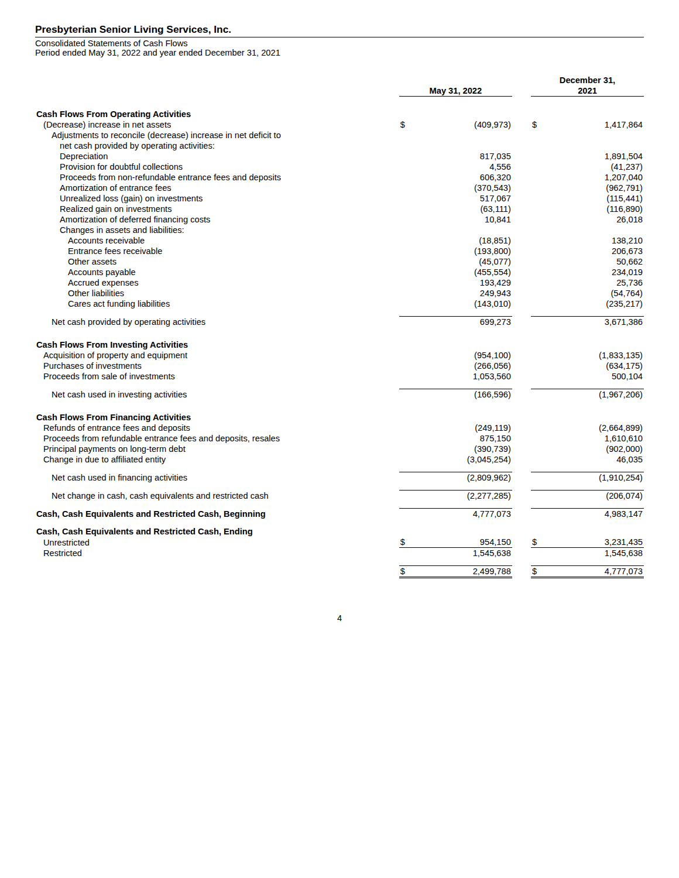Presbyterian Senior Living Services, Inc.
Consolidated Statements of Cash Flows
Period ended May 31, 2022 and year ended December 31, 2021
| | | | December 31, |
| | May 31, 2022 | | 2021 |
| Cash Flows From Operating Activities | |
| (Decrease) increase in net assets | $ | (409,973) | | $ | 1,417,864 |
| Adjustments to reconcile (decrease) increase in net deficit to | |
| net cash provided by operating activities: | |
| Depreciation | | 817,035 | | | 1,891,504 |
| Provision for doubtful collections | | 4,556 | | | (41,237) |
| Proceeds from non-refundable entrance fees and deposits | | 606,320 | | | 1,207,040 |
| Amortization of entrance fees | | (370,543) | | | (962,791) |
| Unrealized loss (gain) on investments | | 517,067 | | | (115,441) |
| Realized gain on investments | | (63,111) | | | (116,890) |
| Amortization of deferred financing costs | | 10,841 | | | 26,018 |
| Changes in assets and liabilities: | |
| Accounts receivable | | (18,851) | | | 138,210 |
| Entrance fees receivable | | (193,800) | | | 206,673 |
| Other assets | | (45,077) | | | 50,662 |
| Accounts payable | | (455,554) | | | 234,019 |
| Accrued expenses | | 193,429 | | | 25,736 |
| Other liabilities | | 249,943 | | | (54,764) |
| Cares act funding liabilities | | (143,010) | | | (235,217) |
| Net cash provided by operating activities | | 699,273 | | | 3,671,386 |
| Cash Flows From Investing Activities | |
| Acquisition of property and equipment | | (954,100) | | | (1,833,135) |
| Purchases of investments | | (266,056) | | | (634,175) |
| Proceeds from sale of investments | | 1,053,560 | | | 500,104 |
| Net cash used in investing activities | | (166,596) | | | (1,967,206) |
| Cash Flows From Financing Activities | |
| Refunds of entrance fees and deposits | | (249,119) | | | (2,664,899) |
| Proceeds from refundable entrance fees and deposits, resales | | 875,150 | | | 1,610,610 |
| Principal payments on long-term debt | | (390,739) | | | (902,000) |
| Change in due to affiliated entity | | (3,045,254) | | | 46,035 |
| Net cash used in financing activities | | (2,809,962) | | | (1,910,254) |
| Net change in cash, cash equivalents and restricted cash | | (2,277,285) | | | (206,074) |
| Cash, Cash Equivalents and Restricted Cash, Beginning | | 4,777,073 | | | 4,983,147 |
| Cash, Cash Equivalents and Restricted Cash, Ending | |
| Unrestricted | $ | 954,150 | | $ | 3,231,435 |
| Restricted | | 1,545,638 | | | 1,545,638 |
| | $ | 2,499,788 | | $ | 4,777,073 |
4